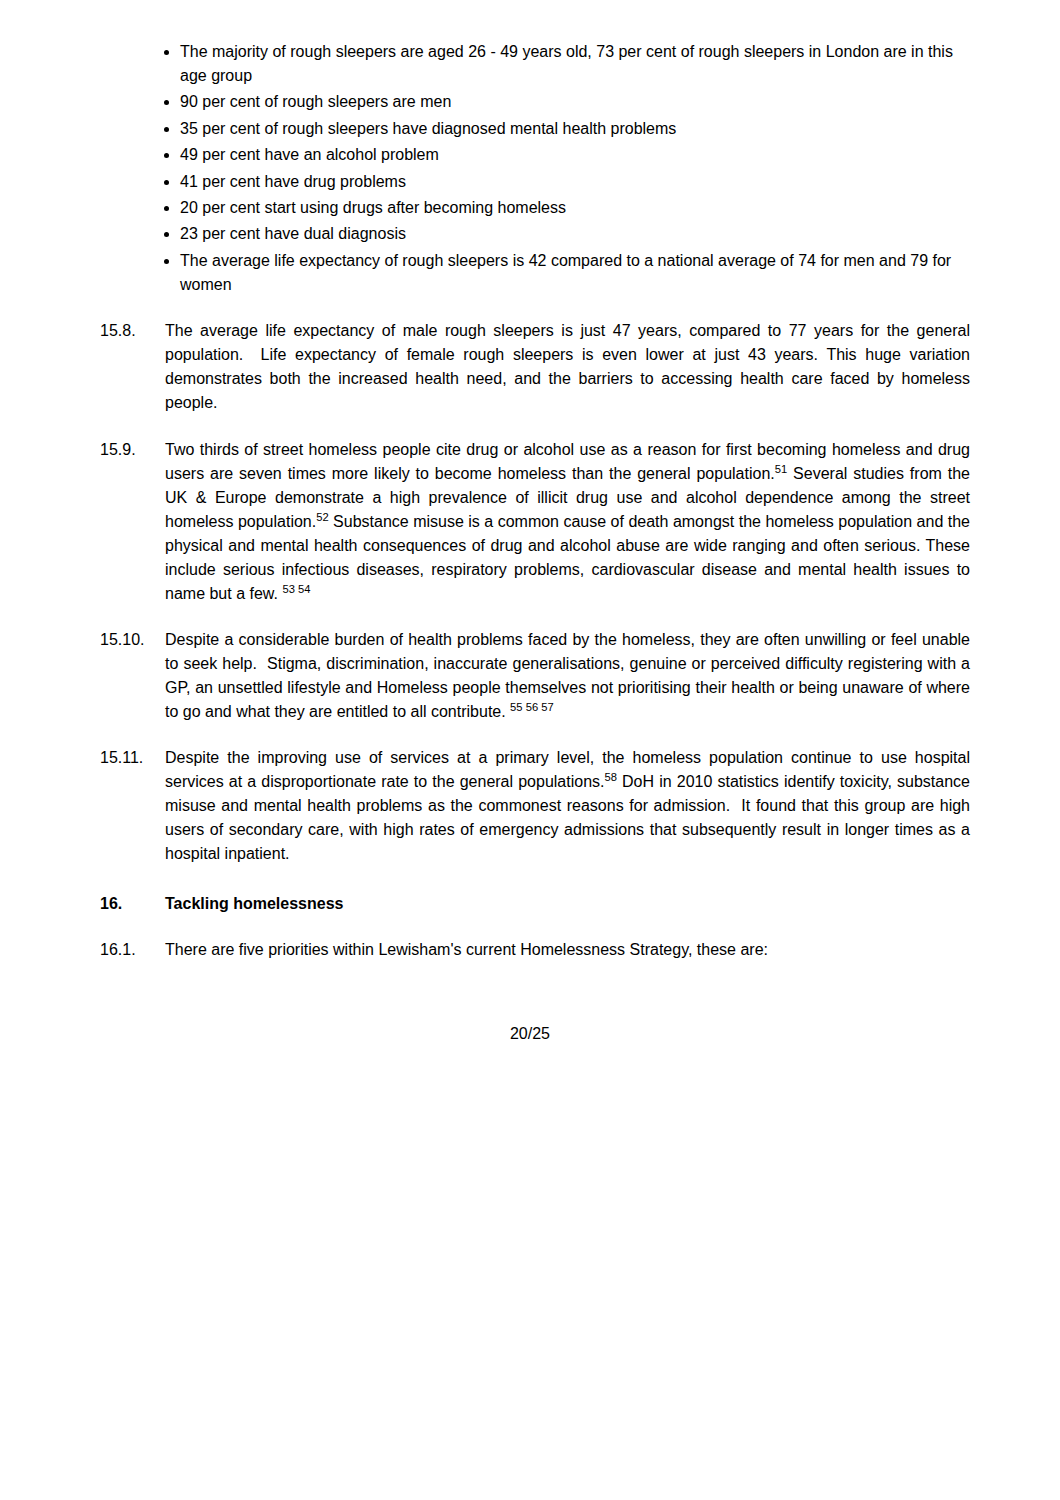The majority of rough sleepers are aged 26 - 49 years old, 73 per cent of rough sleepers in London are in this age group
90 per cent of rough sleepers are men
35 per cent of rough sleepers have diagnosed mental health problems
49 per cent have an alcohol problem
41 per cent have drug problems
20 per cent start using drugs after becoming homeless
23 per cent have dual diagnosis
The average life expectancy of rough sleepers is 42 compared to a national average of 74 for men and 79 for women
15.8.
The average life expectancy of male rough sleepers is just 47 years, compared to 77 years for the general population. Life expectancy of female rough sleepers is even lower at just 43 years. This huge variation demonstrates both the increased health need, and the barriers to accessing health care faced by homeless people.
15.9.
Two thirds of street homeless people cite drug or alcohol use as a reason for first becoming homeless and drug users are seven times more likely to become homeless than the general population.51 Several studies from the UK & Europe demonstrate a high prevalence of illicit drug use and alcohol dependence among the street homeless population.52 Substance misuse is a common cause of death amongst the homeless population and the physical and mental health consequences of drug and alcohol abuse are wide ranging and often serious. These include serious infectious diseases, respiratory problems, cardiovascular disease and mental health issues to name but a few. 53 54
15.10.
Despite a considerable burden of health problems faced by the homeless, they are often unwilling or feel unable to seek help. Stigma, discrimination, inaccurate generalisations, genuine or perceived difficulty registering with a GP, an unsettled lifestyle and Homeless people themselves not prioritising their health or being unaware of where to go and what they are entitled to all contribute. 55 56 57
15.11.
Despite the improving use of services at a primary level, the homeless population continue to use hospital services at a disproportionate rate to the general populations.58 DoH in 2010 statistics identify toxicity, substance misuse and mental health problems as the commonest reasons for admission. It found that this group are high users of secondary care, with high rates of emergency admissions that subsequently result in longer times as a hospital inpatient.
16. Tackling homelessness
16.1.
There are five priorities within Lewisham's current Homelessness Strategy, these are:
20/25